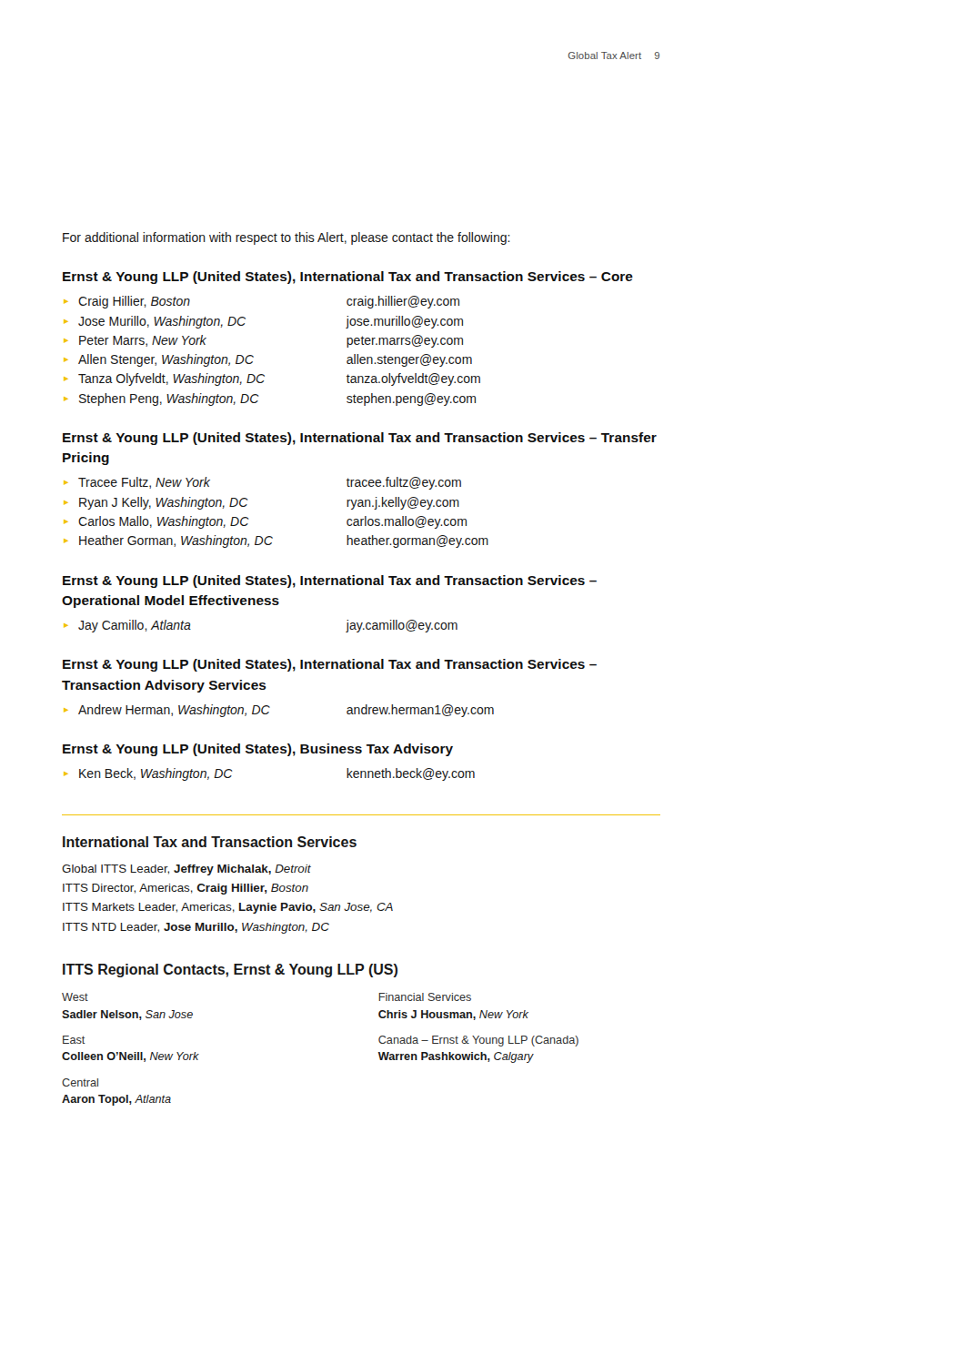Global Tax Alert9
For additional information with respect to this Alert, please contact the following:
Ernst & Young LLP (United States), International Tax and Transaction Services – Core
Craig Hillier, Boston craig.hillier@ey.com
Jose Murillo, Washington, DC jose.murillo@ey.com
Peter Marrs, New York peter.marrs@ey.com
Allen Stenger, Washington, DC allen.stenger@ey.com
Tanza Olyfveldt, Washington, DC tanza.olyfveldt@ey.com
Stephen Peng, Washington, DC stephen.peng@ey.com
Ernst & Young LLP (United States), International Tax and Transaction Services – Transfer Pricing
Tracee Fultz, New York tracee.fultz@ey.com
Ryan J Kelly, Washington, DC ryan.j.kelly@ey.com
Carlos Mallo, Washington, DC carlos.mallo@ey.com
Heather Gorman, Washington, DC heather.gorman@ey.com
Ernst & Young LLP (United States), International Tax and Transaction Services – Operational Model Effectiveness
Jay Camillo, Atlanta jay.camillo@ey.com
Ernst & Young LLP (United States), International Tax and Transaction Services – Transaction Advisory Services
Andrew Herman, Washington, DC andrew.herman1@ey.com
Ernst & Young LLP (United States), Business Tax Advisory
Ken Beck, Washington, DC kenneth.beck@ey.com
International Tax and Transaction Services
Global ITTS Leader, Jeffrey Michalak, Detroit
ITTS Director, Americas, Craig Hillier, Boston
ITTS Markets Leader, Americas, Laynie Pavio, San Jose, CA
ITTS NTD Leader, Jose Murillo, Washington, DC
ITTS Regional Contacts, Ernst & Young LLP (US)
West
Sadler Nelson, San Jose
East
Colleen O’Neill, New York
Central
Aaron Topol, Atlanta
Financial Services
Chris J Housman, New York
Canada – Ernst & Young LLP (Canada)
Warren Pashkowich, Calgary